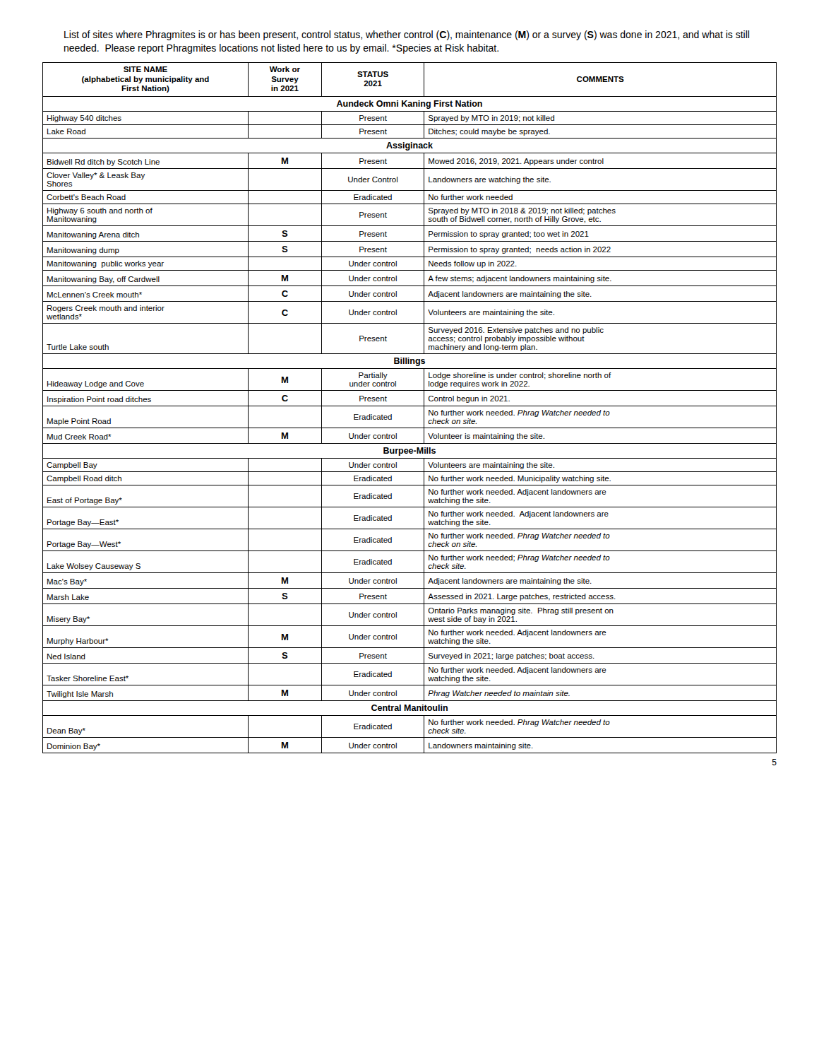List of sites where Phragmites is or has been present, control status, whether control (C), maintenance (M) or a survey (S) was done in 2021, and what is still needed. Please report Phragmites locations not listed here to us by email. *Species at Risk habitat.
| SITE NAME (alphabetical by municipality and First Nation) | Work or Survey in 2021 | STATUS 2021 | COMMENTS |
| --- | --- | --- | --- |
| Aundeck Omni Kaning First Nation |
| Highway 540 ditches | | Present | Sprayed by MTO in 2019; not killed |
| Lake Road | | Present | Ditches; could maybe be sprayed. |
| Assiginack |
| Bidwell Rd ditch by Scotch Line | M | Present | Mowed 2016, 2019, 2021. Appears under control |
| Clover Valley* & Leask Bay Shores | | Under Control | Landowners are watching the site. |
| Corbett's Beach Road | | Eradicated | No further work needed |
| Highway 6 south and north of Manitowaning | | Present | Sprayed by MTO in 2018 & 2019; not killed; patches south of Bidwell corner, north of Hilly Grove, etc. |
| Manitowaning Arena ditch | S | Present | Permission to spray granted; too wet in 2021 |
| Manitowaning dump | S | Present | Permission to spray granted; needs action in 2022 |
| Manitowaning public works year | | Under control | Needs follow up in 2022. |
| Manitowaning Bay, off Cardwell | M | Under control | A few stems; adjacent landowners maintaining site. |
| McLennen's Creek mouth* | C | Under control | Adjacent landowners are maintaining the site. |
| Rogers Creek mouth and interior wetlands* | C | Under control | Volunteers are maintaining the site. |
| Turtle Lake south | | Present | Surveyed 2016. Extensive patches and no public access; control probably impossible without machinery and long-term plan. |
| Billings |
| Hideaway Lodge and Cove | M | Partially under control | Lodge shoreline is under control; shoreline north of lodge requires work in 2022. |
| Inspiration Point road ditches | C | Present | Control begun in 2021. |
| Maple Point Road | | Eradicated | No further work needed. Phrag Watcher needed to check on site. |
| Mud Creek Road* | M | Under control | Volunteer is maintaining the site. |
| Burpee-Mills |
| Campbell Bay | | Under control | Volunteers are maintaining the site. |
| Campbell Road ditch | | Eradicated | No further work needed. Municipality watching site. |
| East of Portage Bay* | | Eradicated | No further work needed. Adjacent landowners are watching the site. |
| Portage Bay—East* | | Eradicated | No further work needed. Adjacent landowners are watching the site. |
| Portage Bay—West* | | Eradicated | No further work needed. Phrag Watcher needed to check on site. |
| Lake Wolsey Causeway S | | Eradicated | No further work needed; Phrag Watcher needed to check site. |
| Mac's Bay* | M | Under control | Adjacent landowners are maintaining the site. |
| Marsh Lake | S | Present | Assessed in 2021. Large patches, restricted access. |
| Misery Bay* | | Under control | Ontario Parks managing site. Phrag still present on west side of bay in 2021. |
| Murphy Harbour* | M | Under control | No further work needed. Adjacent landowners are watching the site. |
| Ned Island | S | Present | Surveyed in 2021; large patches; boat access. |
| Tasker Shoreline East* | | Eradicated | No further work needed. Adjacent landowners are watching the site. |
| Twilight Isle Marsh | M | Under control | Phrag Watcher needed to maintain site. |
| Central Manitoulin |
| Dean Bay* | | Eradicated | No further work needed. Phrag Watcher needed to check site. |
| Dominion Bay* | M | Under control | Landowners maintaining site. |
5